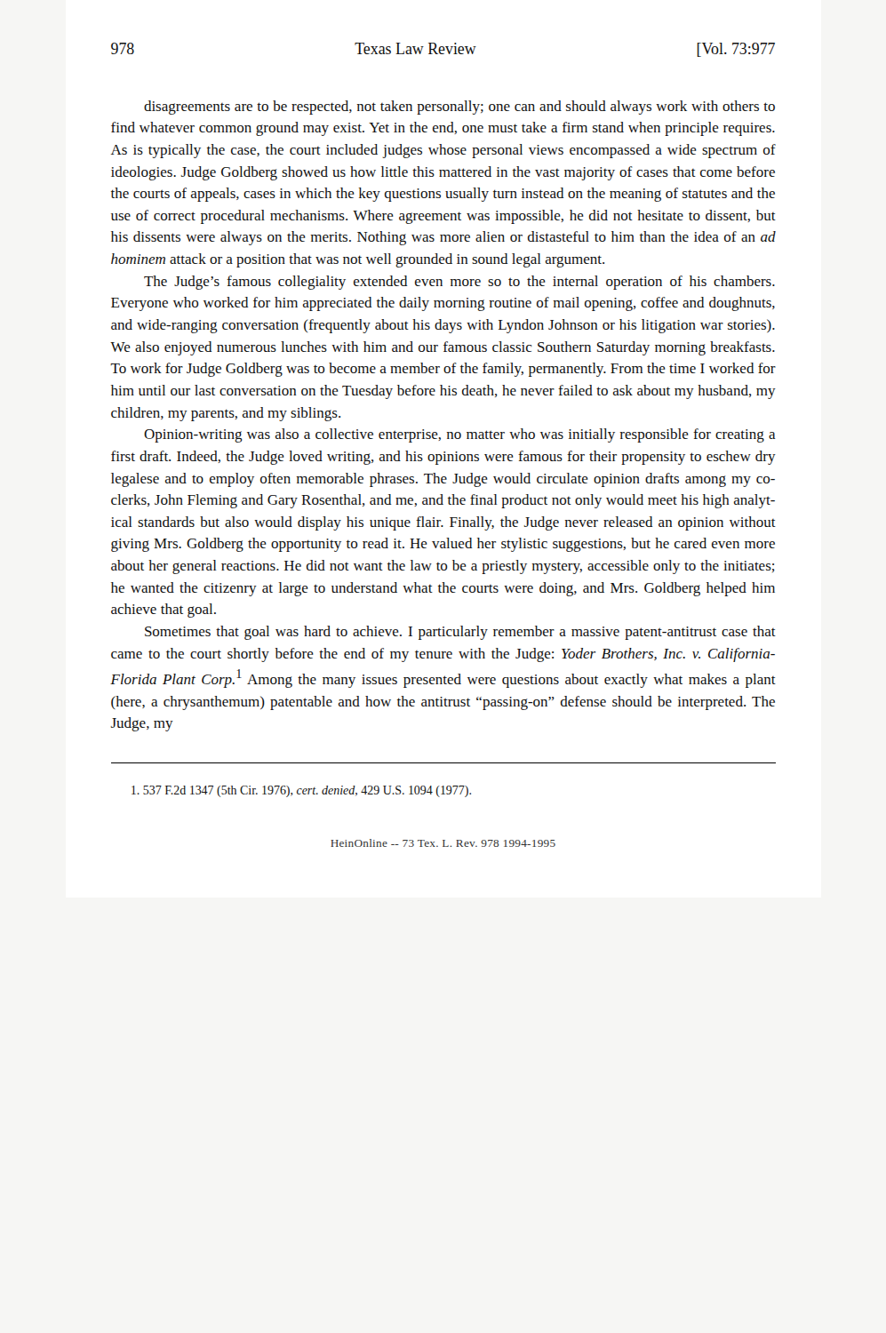978 Texas Law Review [Vol. 73:977
disagreements are to be respected, not taken personally; one can and should always work with others to find whatever common ground may exist. Yet in the end, one must take a firm stand when principle requires. As is typically the case, the court included judges whose personal views encompassed a wide spectrum of ideologies. Judge Goldberg showed us how little this mattered in the vast majority of cases that come before the courts of appeals, cases in which the key questions usually turn instead on the meaning of statutes and the use of correct procedural mechanisms. Where agreement was impossible, he did not hesitate to dissent, but his dissents were always on the merits. Nothing was more alien or distasteful to him than the idea of an ad hominem attack or a position that was not well grounded in sound legal argument.
The Judge’s famous collegiality extended even more so to the internal operation of his chambers. Everyone who worked for him appreciated the daily morning routine of mail opening, coffee and doughnuts, and wide-ranging conversation (frequently about his days with Lyndon Johnson or his litigation war stories). We also enjoyed numerous lunches with him and our famous classic Southern Saturday morning breakfasts. To work for Judge Goldberg was to become a member of the family, permanently. From the time I worked for him until our last conversation on the Tuesday before his death, he never failed to ask about my husband, my children, my parents, and my siblings.
Opinion-writing was also a collective enterprise, no matter who was initially responsible for creating a first draft. Indeed, the Judge loved writing, and his opinions were famous for their propensity to eschew dry legalese and to employ often memorable phrases. The Judge would circulate opinion drafts among my co-clerks, John Fleming and Gary Rosenthal, and me, and the final product not only would meet his high analytical standards but also would display his unique flair. Finally, the Judge never released an opinion without giving Mrs. Goldberg the opportunity to read it. He valued her stylistic suggestions, but he cared even more about her general reactions. He did not want the law to be a priestly mystery, accessible only to the initiates; he wanted the citizenry at large to understand what the courts were doing, and Mrs. Goldberg helped him achieve that goal.
Sometimes that goal was hard to achieve. I particularly remember a massive patent-antitrust case that came to the court shortly before the end of my tenure with the Judge: Yoder Brothers, Inc. v. California-Florida Plant Corp.1 Among the many issues presented were questions about exactly what makes a plant (here, a chrysanthemum) patentable and how the antitrust “passing-on” defense should be interpreted. The Judge, my
1. 537 F.2d 1347 (5th Cir. 1976), cert. denied, 429 U.S. 1094 (1977).
HeinOnline -- 73 Tex. L. Rev. 978 1994-1995